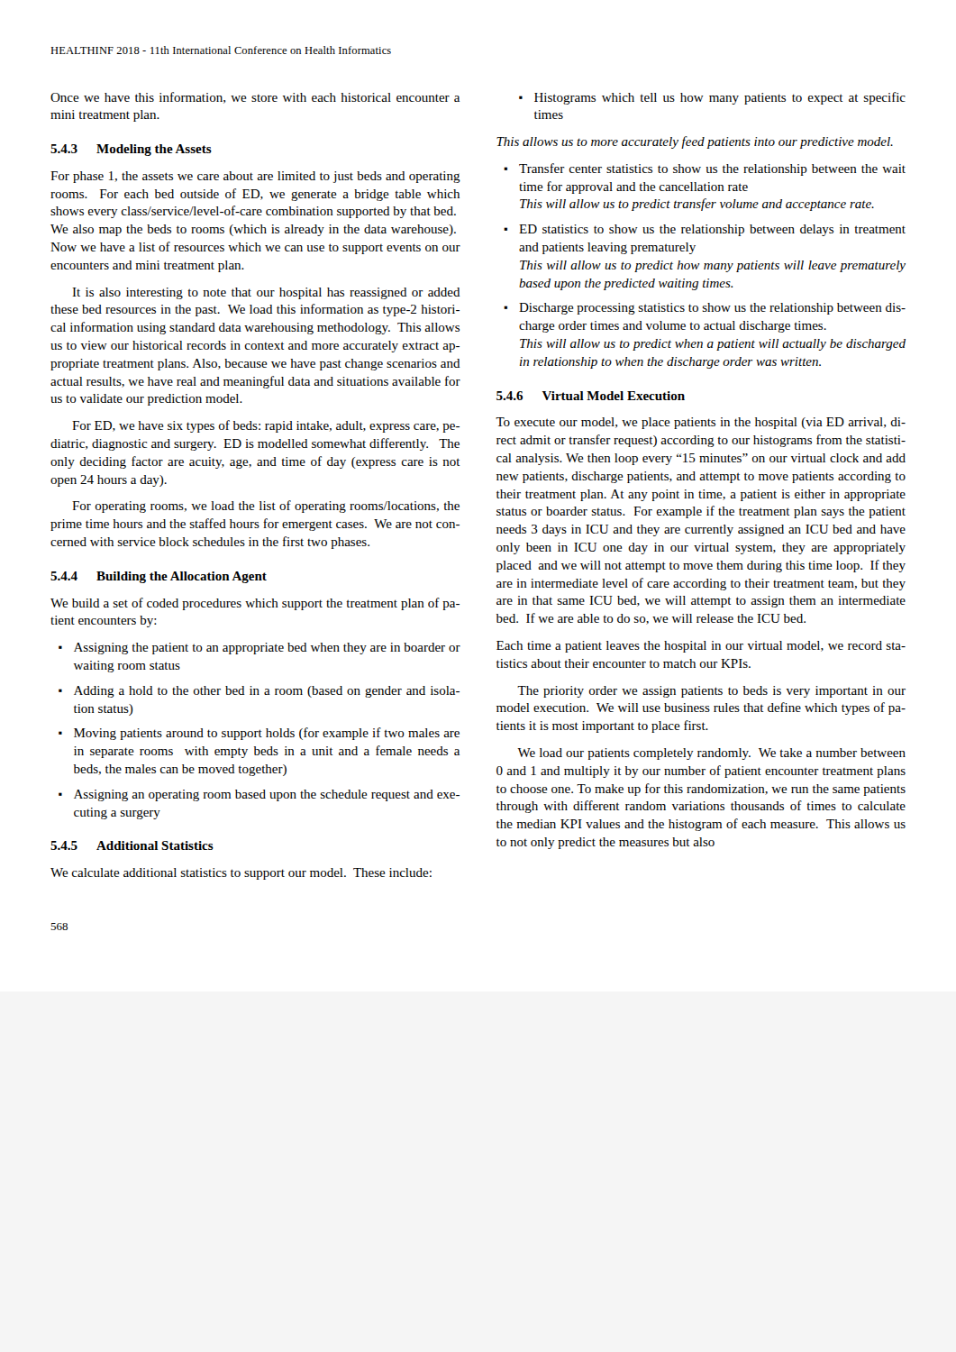HEALTHINF 2018 - 11th International Conference on Health Informatics
Once we have this information, we store with each historical encounter a mini treatment plan.
5.4.3 Modeling the Assets
For phase 1, the assets we care about are limited to just beds and operating rooms. For each bed outside of ED, we generate a bridge table which shows every class/service/level-of-care combination supported by that bed. We also map the beds to rooms (which is already in the data warehouse). Now we have a list of resources which we can use to support events on our encounters and mini treatment plan.
It is also interesting to note that our hospital has reassigned or added these bed resources in the past. We load this information as type-2 historical information using standard data warehousing methodology. This allows us to view our historical records in context and more accurately extract appropriate treatment plans. Also, because we have past change scenarios and actual results, we have real and meaningful data and situations available for us to validate our prediction model.
For ED, we have six types of beds: rapid intake, adult, express care, pediatric, diagnostic and surgery. ED is modelled somewhat differently. The only deciding factor are acuity, age, and time of day (express care is not open 24 hours a day).
For operating rooms, we load the list of operating rooms/locations, the prime time hours and the staffed hours for emergent cases. We are not concerned with service block schedules in the first two phases.
5.4.4 Building the Allocation Agent
We build a set of coded procedures which support the treatment plan of patient encounters by:
Assigning the patient to an appropriate bed when they are in boarder or waiting room status
Adding a hold to the other bed in a room (based on gender and isolation status)
Moving patients around to support holds (for example if two males are in separate rooms with empty beds in a unit and a female needs a beds, the males can be moved together)
Assigning an operating room based upon the schedule request and executing a surgery
5.4.5 Additional Statistics
We calculate additional statistics to support our model. These include:
Histograms which tell us how many patients to expect at specific times
This allows us to more accurately feed patients into our predictive model.
Transfer center statistics to show us the relationship between the wait time for approval and the cancellation rate
This will allow us to predict transfer volume and acceptance rate.
ED statistics to show us the relationship between delays in treatment and patients leaving prematurely
This will allow us to predict how many patients will leave prematurely based upon the predicted waiting times.
Discharge processing statistics to show us the relationship between discharge order times and volume to actual discharge times.
This will allow us to predict when a patient will actually be discharged in relationship to when the discharge order was written.
5.4.6 Virtual Model Execution
To execute our model, we place patients in the hospital (via ED arrival, direct admit or transfer request) according to our histograms from the statistical analysis. We then loop every “15 minutes” on our virtual clock and add new patients, discharge patients, and attempt to move patients according to their treatment plan. At any point in time, a patient is either in appropriate status or boarder status. For example if the treatment plan says the patient needs 3 days in ICU and they are currently assigned an ICU bed and have only been in ICU one day in our virtual system, they are appropriately placed and we will not attempt to move them during this time loop. If they are in intermediate level of care according to their treatment team, but they are in that same ICU bed, we will attempt to assign them an intermediate bed. If we are able to do so, we will release the ICU bed.
Each time a patient leaves the hospital in our virtual model, we record statistics about their encounter to match our KPIs.
The priority order we assign patients to beds is very important in our model execution. We will use business rules that define which types of patients it is most important to place first.
We load our patients completely randomly. We take a number between 0 and 1 and multiply it by our number of patient encounter treatment plans to choose one. To make up for this randomization, we run the same patients through with different random variations thousands of times to calculate the median KPI values and the histogram of each measure. This allows us to not only predict the measures but also
568